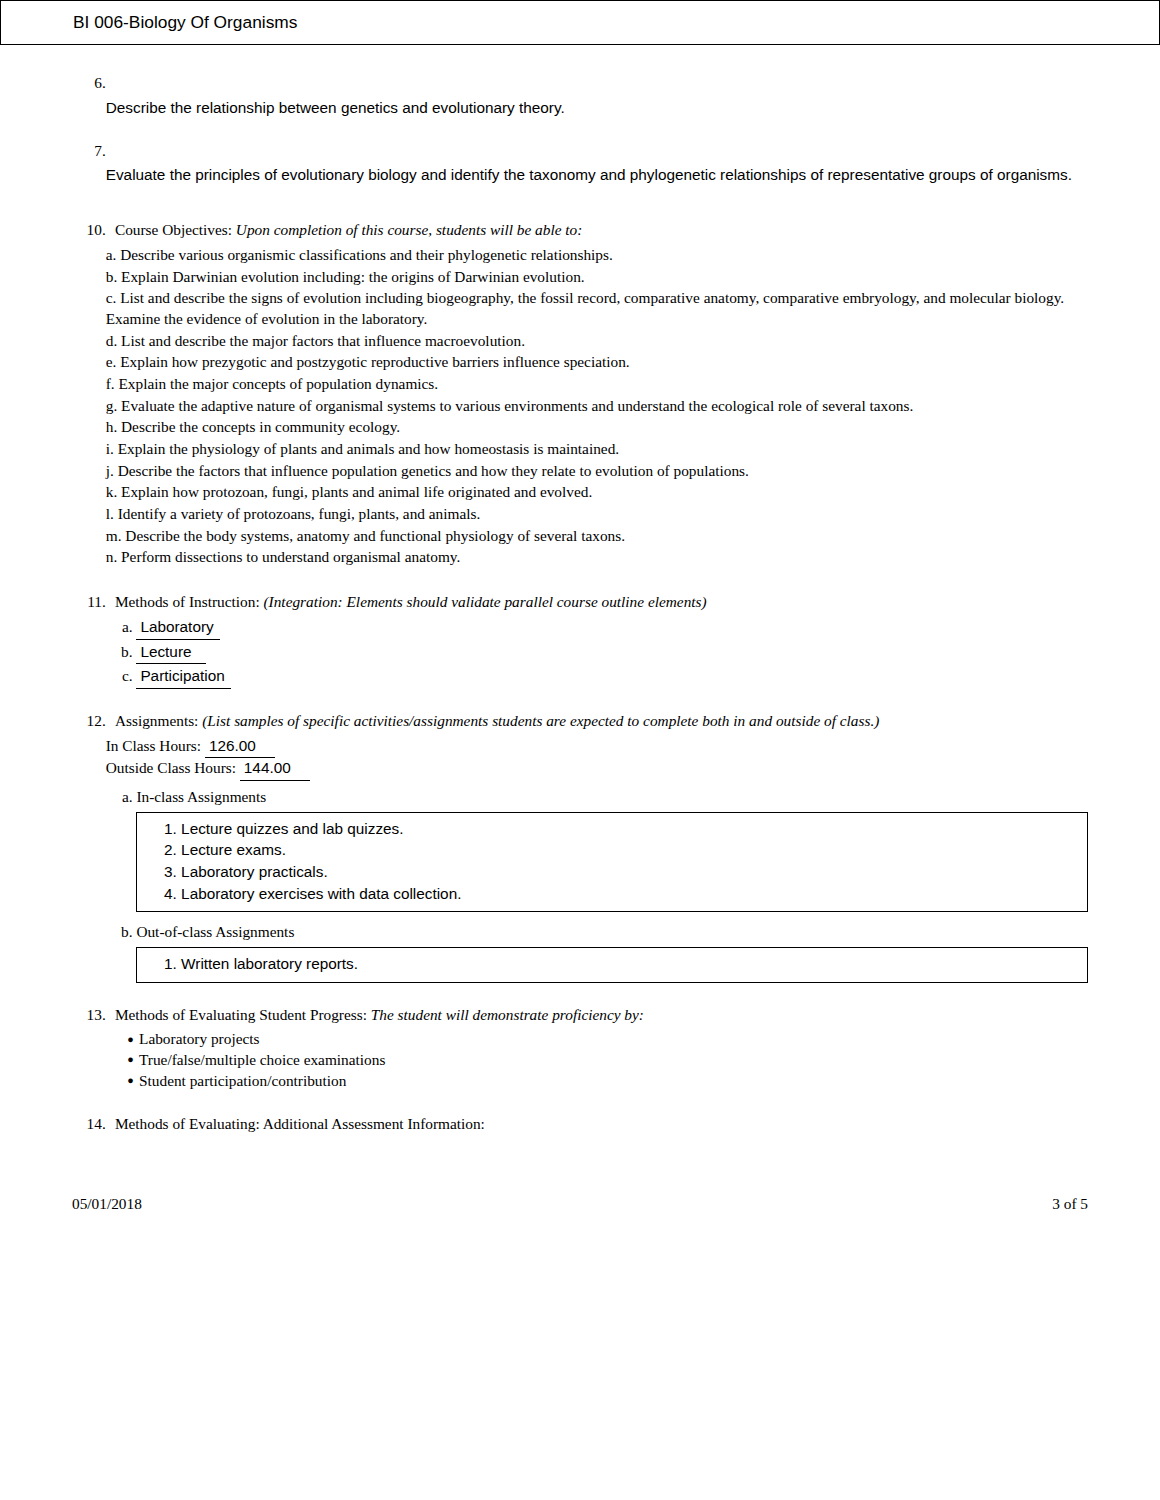BI 006-Biology Of Organisms
6.
Describe the relationship between genetics and evolutionary theory.
7.
Evaluate the principles of evolutionary biology and identify the taxonomy and phylogenetic relationships of representative groups of organisms.
10.
Course Objectives: Upon completion of this course, students will be able to:
a. Describe various organismic classifications and their phylogenetic relationships.
b. Explain Darwinian evolution including: the origins of Darwinian evolution.
c. List and describe the signs of evolution including biogeography, the fossil record, comparative anatomy, comparative embryology, and molecular biology. Examine the evidence of evolution in the laboratory.
d. List and describe the major factors that influence macroevolution.
e. Explain how prezygotic and postzygotic reproductive barriers influence speciation.
f. Explain the major concepts of population dynamics.
g. Evaluate the adaptive nature of organismal systems to various environments and understand the ecological role of several taxons.
h. Describe the concepts in community ecology.
i. Explain the physiology of plants and animals and how homeostasis is maintained.
j. Describe the factors that influence population genetics and how they relate to evolution of populations.
k. Explain how protozoan, fungi, plants and animal life originated and evolved.
l. Identify a variety of protozoans, fungi, plants, and animals.
m. Describe the body systems, anatomy and functional physiology of several taxons.
n. Perform dissections to understand organismal anatomy.
11.
Methods of Instruction: (Integration: Elements should validate parallel course outline elements)
Laboratory
Lecture
Participation
12.
Assignments: (List samples of specific activities/assignments students are expected to complete both in and outside of class.)
In Class Hours: 126.00
Outside Class Hours: 144.00
In-class Assignments
Lecture quizzes and lab quizzes.
Lecture exams.
Laboratory practicals.
Laboratory exercises with data collection.
Out-of-class Assignments
Written laboratory reports.
13.
Methods of Evaluating Student Progress: The student will demonstrate proficiency by:
Laboratory projects
True/false/multiple choice examinations
Student participation/contribution
14.
Methods of Evaluating: Additional Assessment Information:
05/01/2018
3 of 5